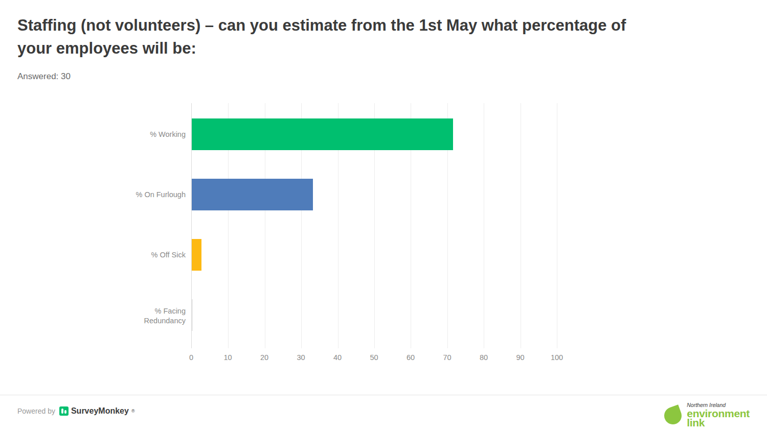Staffing (not volunteers) – can you estimate from the 1st May what percentage of your employees will be:
Answered: 30
% Working
% On Furlough
% Off Sick
% Facing
Redundancy
0 10 20 30 40 50 60 70 80 90 100
Powered by SurveyMonkey®
Northern Ireland environment link